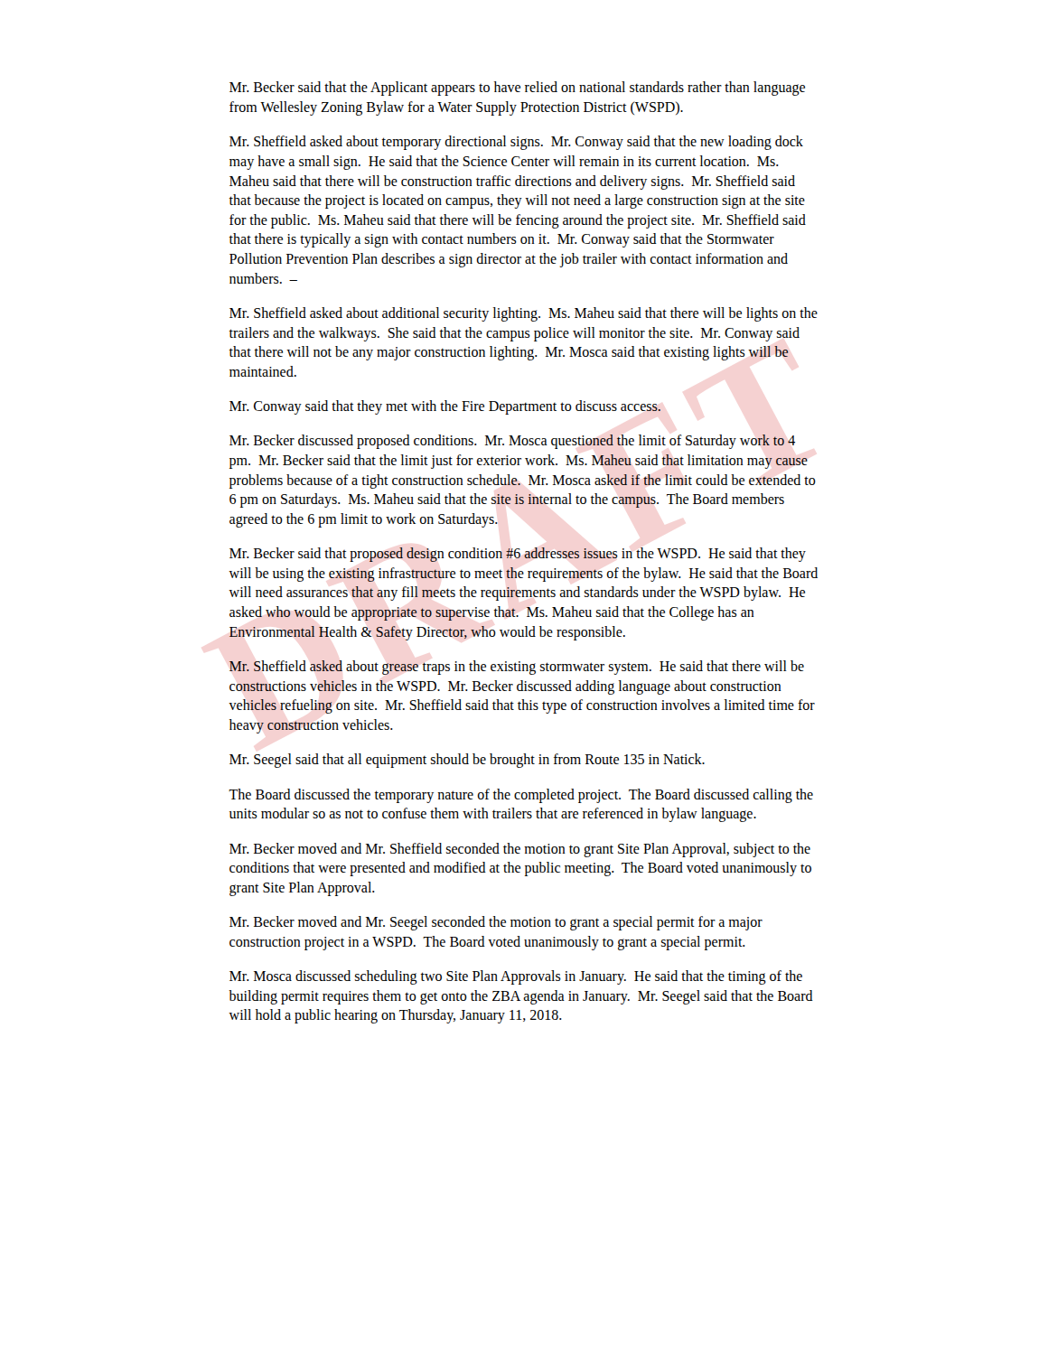DRAFT
Mr. Becker said that the Applicant appears to have relied on national standards rather than language from Wellesley Zoning Bylaw for a Water Supply Protection District (WSPD).
Mr. Sheffield asked about temporary directional signs. Mr. Conway said that the new loading dock may have a small sign. He said that the Science Center will remain in its current location. Ms. Maheu said that there will be construction traffic directions and delivery signs. Mr. Sheffield said that because the project is located on campus, they will not need a large construction sign at the site for the public. Ms. Maheu said that there will be fencing around the project site. Mr. Sheffield said that there is typically a sign with contact numbers on it. Mr. Conway said that the Stormwater Pollution Prevention Plan describes a sign director at the job trailer with contact information and numbers. –
Mr. Sheffield asked about additional security lighting. Ms. Maheu said that there will be lights on the trailers and the walkways. She said that the campus police will monitor the site. Mr. Conway said that there will not be any major construction lighting. Mr. Mosca said that existing lights will be maintained.
Mr. Conway said that they met with the Fire Department to discuss access.
Mr. Becker discussed proposed conditions. Mr. Mosca questioned the limit of Saturday work to 4 pm. Mr. Becker said that the limit just for exterior work. Ms. Maheu said that limitation may cause problems because of a tight construction schedule. Mr. Mosca asked if the limit could be extended to 6 pm on Saturdays. Ms. Maheu said that the site is internal to the campus. The Board members agreed to the 6 pm limit to work on Saturdays.
Mr. Becker said that proposed design condition #6 addresses issues in the WSPD. He said that they will be using the existing infrastructure to meet the requirements of the bylaw. He said that the Board will need assurances that any fill meets the requirements and standards under the WSPD bylaw. He asked who would be appropriate to supervise that. Ms. Maheu said that the College has an Environmental Health & Safety Director, who would be responsible.
Mr. Sheffield asked about grease traps in the existing stormwater system. He said that there will be constructions vehicles in the WSPD. Mr. Becker discussed adding language about construction vehicles refueling on site. Mr. Sheffield said that this type of construction involves a limited time for heavy construction vehicles.
Mr. Seegel said that all equipment should be brought in from Route 135 in Natick.
The Board discussed the temporary nature of the completed project. The Board discussed calling the units modular so as not to confuse them with trailers that are referenced in bylaw language.
Mr. Becker moved and Mr. Sheffield seconded the motion to grant Site Plan Approval, subject to the conditions that were presented and modified at the public meeting. The Board voted unanimously to grant Site Plan Approval.
Mr. Becker moved and Mr. Seegel seconded the motion to grant a special permit for a major construction project in a WSPD. The Board voted unanimously to grant a special permit.
Mr. Mosca discussed scheduling two Site Plan Approvals in January. He said that the timing of the building permit requires them to get onto the ZBA agenda in January. Mr. Seegel said that the Board will hold a public hearing on Thursday, January 11, 2018.